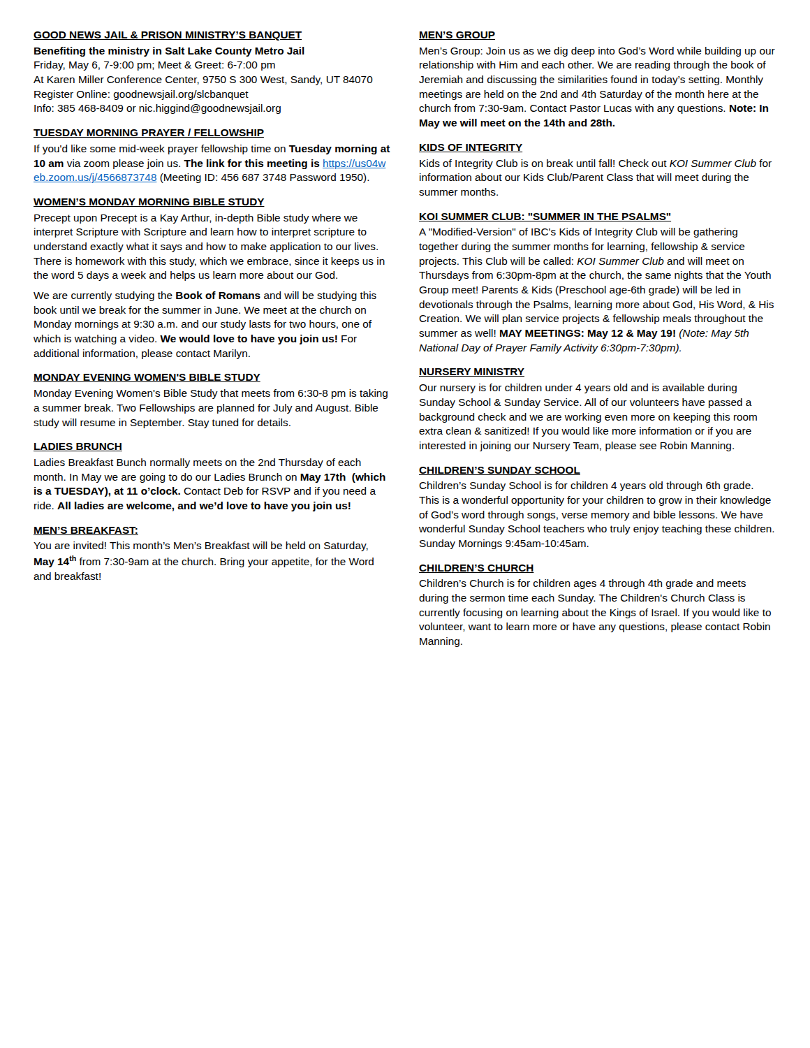Good News Jail & Prison Ministry’s Banquet
Benefiting the ministry in Salt Lake County Metro Jail
Friday, May 6, 7-9:00 pm; Meet & Greet: 6-7:00 pm
At Karen Miller Conference Center, 9750 S 300 West, Sandy, UT 84070
Register Online: goodnewsjail.org/slcbanquet
Info: 385 468-8409 or nic.higgind@goodnewsjail.org
Tuesday Morning Prayer / Fellowship
If you'd like some mid-week prayer fellowship time on Tuesday morning at 10 am via zoom please join us. The link for this meeting is https://us04web.zoom.us/j/4566873748 (Meeting ID: 456 687 3748 Password 1950).
Women’s Monday Morning Bible Study
Precept upon Precept is a Kay Arthur, in-depth Bible study where we interpret Scripture with Scripture and learn how to interpret scripture to understand exactly what it says and how to make application to our lives. There is homework with this study, which we embrace, since it keeps us in the word 5 days a week and helps us learn more about our God.
We are currently studying the Book of Romans and will be studying this book until we break for the summer in June. We meet at the church on Monday mornings at 9:30 a.m. and our study lasts for two hours, one of which is watching a video. We would love to have you join us! For additional information, please contact Marilyn.
Monday Evening Women's Bible Study
Monday Evening Women's Bible Study that meets from 6:30-8 pm is taking a summer break. Two Fellowships are planned for July and August. Bible study will resume in September. Stay tuned for details.
Ladies Brunch
Ladies Breakfast Bunch normally meets on the 2nd Thursday of each month. In May we are going to do our Ladies Brunch on May 17th (which is a TUESDAY), at 11 o’clock. Contact Deb for RSVP and if you need a ride. All ladies are welcome, and we’d love to have you join us!
Men’s Breakfast:
You are invited! This month’s Men’s Breakfast will be held on Saturday, May 14th from 7:30-9am at the church. Bring your appetite, for the Word and breakfast!
Men’s Group
Men’s Group: Join us as we dig deep into God’s Word while building up our relationship with Him and each other. We are reading through the book of Jeremiah and discussing the similarities found in today’s setting. Monthly meetings are held on the 2nd and 4th Saturday of the month here at the church from 7:30-9am. Contact Pastor Lucas with any questions. Note: In May we will meet on the 14th and 28th.
Kids of Integrity
Kids of Integrity Club is on break until fall! Check out KOI Summer Club for information about our Kids Club/Parent Class that will meet during the summer months.
KOI Summer Club: "Summer in the Psalms"
A "Modified-Version" of IBC's Kids of Integrity Club will be gathering together during the summer months for learning, fellowship & service projects. This Club will be called: KOI Summer Club and will meet on Thursdays from 6:30pm-8pm at the church, the same nights that the Youth Group meet! Parents & Kids (Preschool age-6th grade) will be led in devotionals through the Psalms, learning more about God, His Word, & His Creation. We will plan service projects & fellowship meals throughout the summer as well! MAY MEETINGS: May 12 & May 19! (Note: May 5th National Day of Prayer Family Activity 6:30pm-7:30pm).
Nursery Ministry
Our nursery is for children under 4 years old and is available during Sunday School & Sunday Service. All of our volunteers have passed a background check and we are working even more on keeping this room extra clean & sanitized! If you would like more information or if you are interested in joining our Nursery Team, please see Robin Manning.
Children’s Sunday School
Children’s Sunday School is for children 4 years old through 6th grade. This is a wonderful opportunity for your children to grow in their knowledge of God’s word through songs, verse memory and bible lessons. We have wonderful Sunday School teachers who truly enjoy teaching these children. Sunday Mornings 9:45am-10:45am.
Children’s Church
Children’s Church is for children ages 4 through 4th grade and meets during the sermon time each Sunday. The Children's Church Class is currently focusing on learning about the Kings of Israel. If you would like to volunteer, want to learn more or have any questions, please contact Robin Manning.